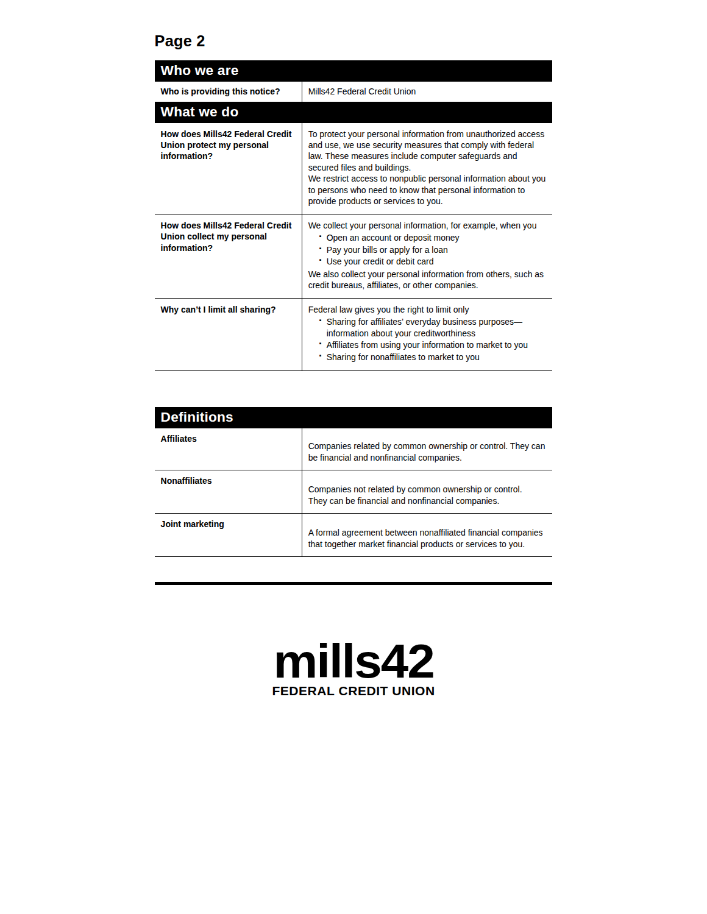Page 2
Who we are
| Who is providing this notice? | Mills42 Federal Credit Union |
What we do
| How does Mills42 Federal Credit Union protect my personal information? | To protect your personal information from unauthorized access and use, we use security measures that comply with federal law. These measures include computer safeguards and secured files and buildings. We restrict access to nonpublic personal information about you to persons who need to know that personal information to provide products or services to you. |
| How does Mills42 Federal Credit Union collect my personal information? | We collect your personal information, for example, when you Open an account or deposit money Pay your bills or apply for a loan Use your credit or debit card We also collect your personal information from others, such as credit bureaus, affiliates, or other companies. |
| Why can’t I limit all sharing? | Federal law gives you the right to limit only Sharing for affiliates’ everyday business purposes—information about your creditworthiness Affiliates from using your information to market to you Sharing for nonaffiliates to market to you |
Definitions
| Affiliates | Companies related by common ownership or control. They can be financial and nonfinancial companies. |
| Nonaffiliates | Companies not related by common ownership or control. They can be financial and nonfinancial companies. |
| Joint marketing | A formal agreement between nonaffiliated financial companies that together market financial products or services to you. |
mills42
FEDERAL CREDIT UNION